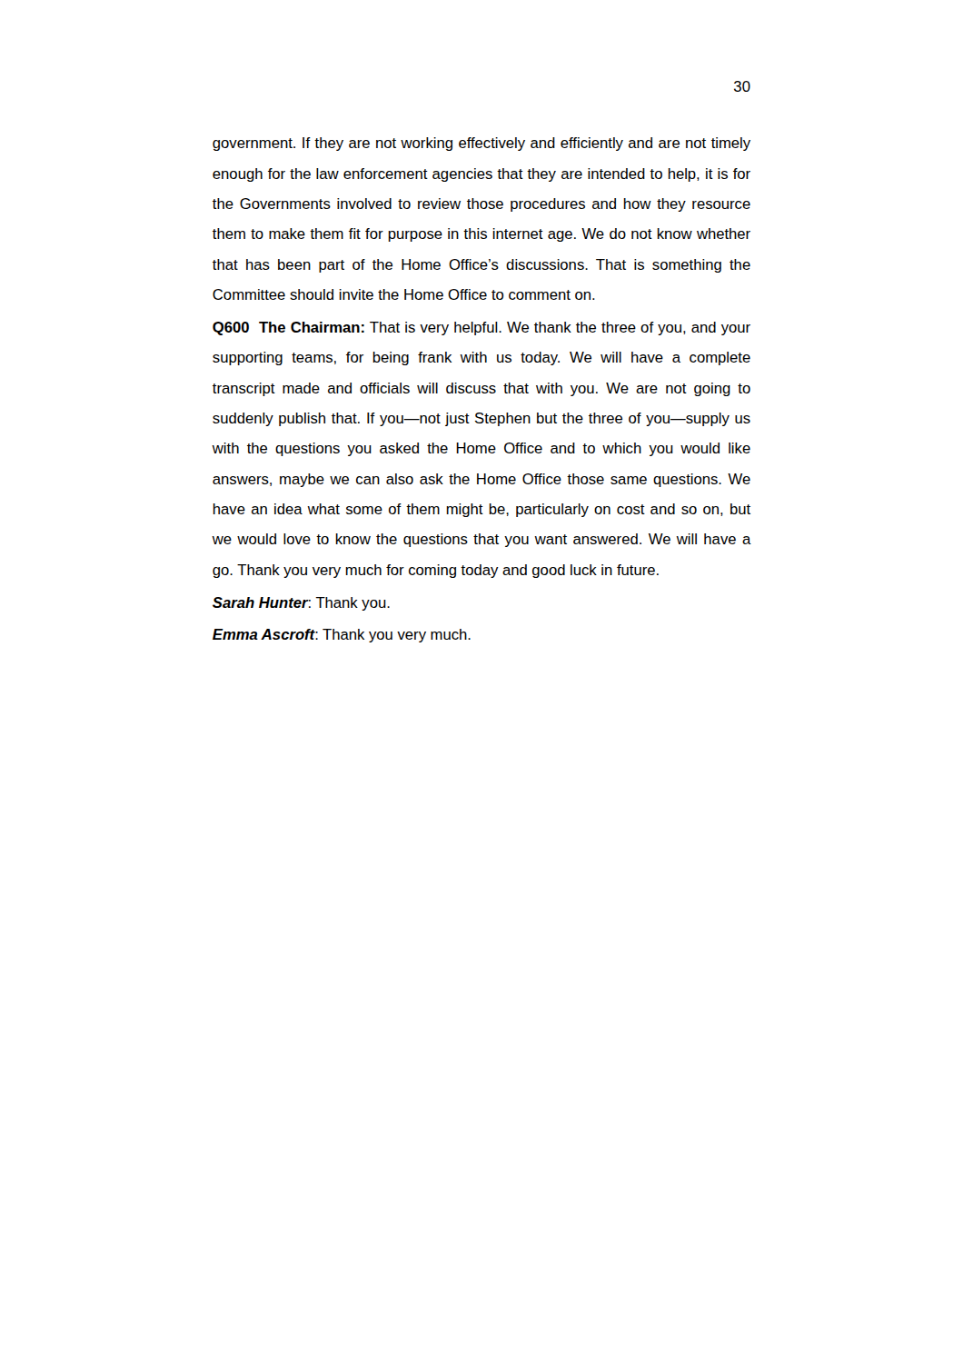30
government. If they are not working effectively and efficiently and are not timely enough for the law enforcement agencies that they are intended to help, it is for the Governments involved to review those procedures and how they resource them to make them fit for purpose in this internet age. We do not know whether that has been part of the Home Office’s discussions. That is something the Committee should invite the Home Office to comment on.
Q600 The Chairman: That is very helpful. We thank the three of you, and your supporting teams, for being frank with us today. We will have a complete transcript made and officials will discuss that with you. We are not going to suddenly publish that. If you—not just Stephen but the three of you—supply us with the questions you asked the Home Office and to which you would like answers, maybe we can also ask the Home Office those same questions. We have an idea what some of them might be, particularly on cost and so on, but we would love to know the questions that you want answered. We will have a go. Thank you very much for coming today and good luck in future.
Sarah Hunter: Thank you.
Emma Ascroft: Thank you very much.